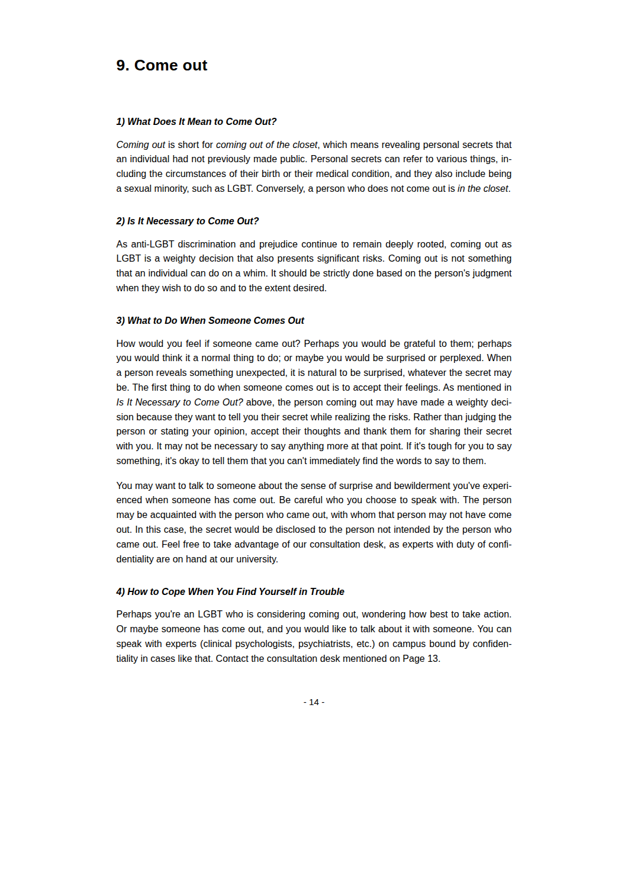9. Come out
1) What Does It Mean to Come Out?
Coming out is short for coming out of the closet, which means revealing personal secrets that an individual had not previously made public. Personal secrets can refer to various things, including the circumstances of their birth or their medical condition, and they also include being a sexual minority, such as LGBT. Conversely, a person who does not come out is in the closet.
2) Is It Necessary to Come Out?
As anti-LGBT discrimination and prejudice continue to remain deeply rooted, coming out as LGBT is a weighty decision that also presents significant risks. Coming out is not something that an individual can do on a whim. It should be strictly done based on the person's judgment when they wish to do so and to the extent desired.
3) What to Do When Someone Comes Out
How would you feel if someone came out? Perhaps you would be grateful to them; perhaps you would think it a normal thing to do; or maybe you would be surprised or perplexed. When a person reveals something unexpected, it is natural to be surprised, whatever the secret may be. The first thing to do when someone comes out is to accept their feelings. As mentioned in Is It Necessary to Come Out? above, the person coming out may have made a weighty decision because they want to tell you their secret while realizing the risks. Rather than judging the person or stating your opinion, accept their thoughts and thank them for sharing their secret with you. It may not be necessary to say anything more at that point. If it's tough for you to say something, it's okay to tell them that you can't immediately find the words to say to them.
You may want to talk to someone about the sense of surprise and bewilderment you've experienced when someone has come out. Be careful who you choose to speak with. The person may be acquainted with the person who came out, with whom that person may not have come out. In this case, the secret would be disclosed to the person not intended by the person who came out. Feel free to take advantage of our consultation desk, as experts with duty of confidentiality are on hand at our university.
4) How to Cope When You Find Yourself in Trouble
Perhaps you're an LGBT who is considering coming out, wondering how best to take action. Or maybe someone has come out, and you would like to talk about it with someone. You can speak with experts (clinical psychologists, psychiatrists, etc.) on campus bound by confidentiality in cases like that. Contact the consultation desk mentioned on Page 13.
- 14 -